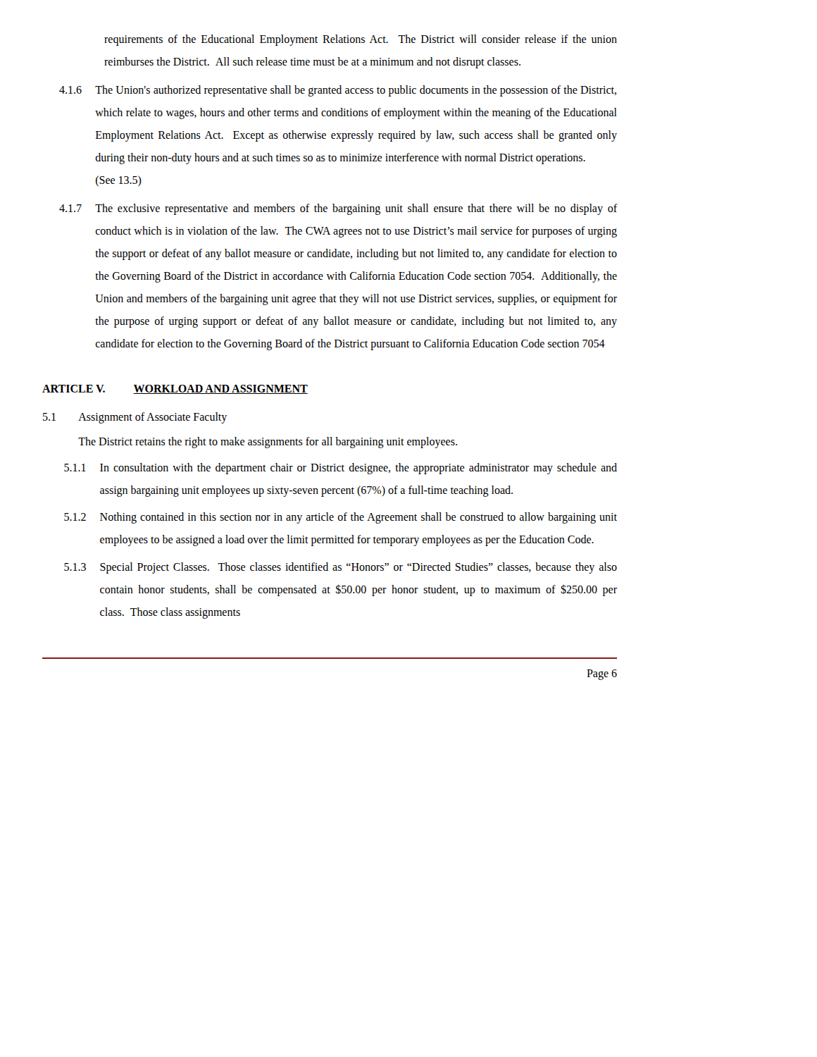requirements of the Educational Employment Relations Act. The District will consider release if the union reimburses the District. All such release time must be at a minimum and not disrupt classes.
4.1.6
The Union's authorized representative shall be granted access to public documents in the possession of the District, which relate to wages, hours and other terms and conditions of employment within the meaning of the Educational Employment Relations Act. Except as otherwise expressly required by law, such access shall be granted only during their non-duty hours and at such times so as to minimize interference with normal District operations.
(See 13.5)
4.1.7
The exclusive representative and members of the bargaining unit shall ensure that there will be no display of conduct which is in violation of the law. The CWA agrees not to use District’s mail service for purposes of urging the support or defeat of any ballot measure or candidate, including but not limited to, any candidate for election to the Governing Board of the District in accordance with California Education Code section 7054. Additionally, the Union and members of the bargaining unit agree that they will not use District services, supplies, or equipment for the purpose of urging support or defeat of any ballot measure or candidate, including but not limited to, any candidate for election to the Governing Board of the District pursuant to California Education Code section 7054
ARTICLE V. WORKLOAD AND ASSIGNMENT
5.1
Assignment of Associate Faculty
The District retains the right to make assignments for all bargaining unit employees.
5.1.1
In consultation with the department chair or District designee, the appropriate administrator may schedule and assign bargaining unit employees up sixty-seven percent (67%) of a full-time teaching load.
5.1.2
Nothing contained in this section nor in any article of the Agreement shall be construed to allow bargaining unit employees to be assigned a load over the limit permitted for temporary employees as per the Education Code.
5.1.3
Special Project Classes. Those classes identified as “Honors” or “Directed Studies” classes, because they also contain honor students, shall be compensated at $50.00 per honor student, up to maximum of $250.00 per class. Those class assignments
Page 6